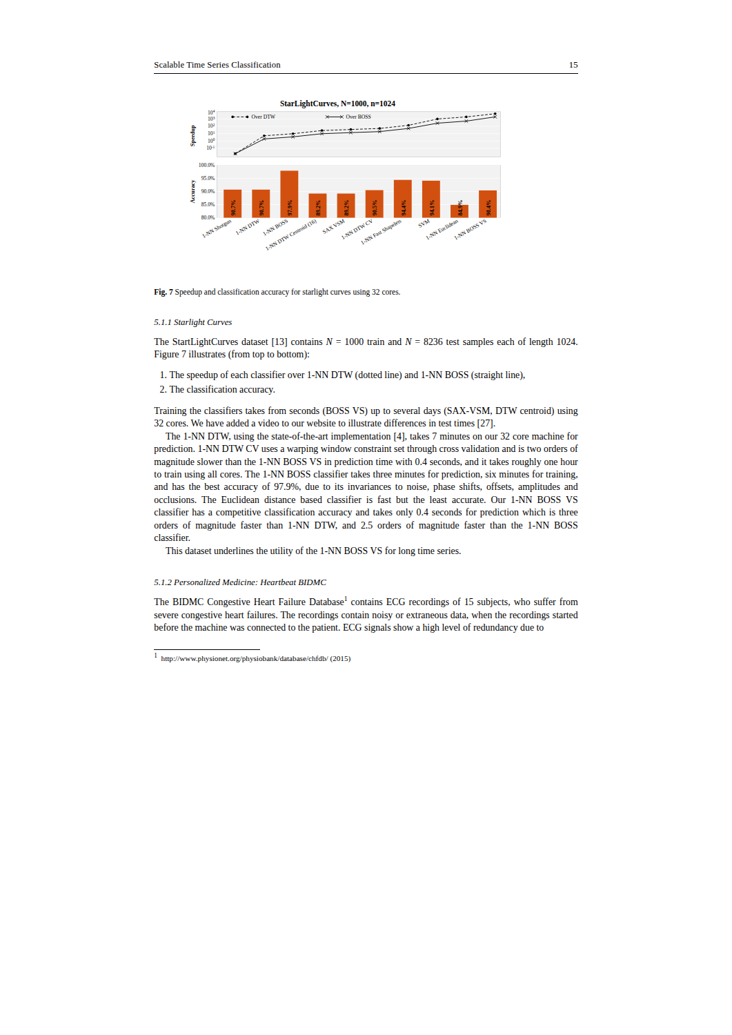Scalable Time Series Classification 15
StarLightCurves, N=1000, n=1024 104 103 102 101 100 10-1 Speedup Over DTW Over BOSS 100.0% 95.0% 90.0% 85.0% 80.0% Accuracy 90.7% 90.7% 97.9% 89.2% 89.2% 90.5% 94.4% 94.1% 84.9% 90.4% 1-NN Shotgun 1-NN DTW 1-NN BOSS 1-NN DTW Centroid (16) SAX VSM 1-NN DTW CV 1-NN Fast Shapelets SVM 1-NN Euclidean 1-NN BOSS VS
Fig. 7 Speedup and classification accuracy for starlight curves using 32 cores.
5.1.1 Starlight Curves
The StartLightCurves dataset [13] contains N = 1000 train and N = 8236 test samples each of length 1024. Figure 7 illustrates (from top to bottom):
The speedup of each classifier over 1-NN DTW (dotted line) and 1-NN BOSS (straight line),
The classification accuracy.
Training the classifiers takes from seconds (BOSS VS) up to several days (SAX-VSM, DTW centroid) using 32 cores. We have added a video to our website to illustrate differences in test times [27].
The 1-NN DTW, using the state-of-the-art implementation [4], takes 7 minutes on our 32 core machine for prediction. 1-NN DTW CV uses a warping window constraint set through cross validation and is two orders of magnitude slower than the 1-NN BOSS VS in prediction time with 0.4 seconds, and it takes roughly one hour to train using all cores. The 1-NN BOSS classifier takes three minutes for prediction, six minutes for training, and has the best accuracy of 97.9%, due to its invariances to noise, phase shifts, offsets, amplitudes and occlusions. The Euclidean distance based classifier is fast but the least accurate. Our 1-NN BOSS VS classifier has a competitive classification accuracy and takes only 0.4 seconds for prediction which is three orders of magnitude faster than 1-NN DTW, and 2.5 orders of magnitude faster than the 1-NN BOSS classifier.
This dataset underlines the utility of the 1-NN BOSS VS for long time series.
5.1.2 Personalized Medicine: Heartbeat BIDMC
The BIDMC Congestive Heart Failure Database1 contains ECG recordings of 15 subjects, who suffer from severe congestive heart failures. The recordings contain noisy or extraneous data, when the recordings started before the machine was connected to the patient. ECG signals show a high level of redundancy due to
1 http://www.physionet.org/physiobank/database/chfdb/ (2015)